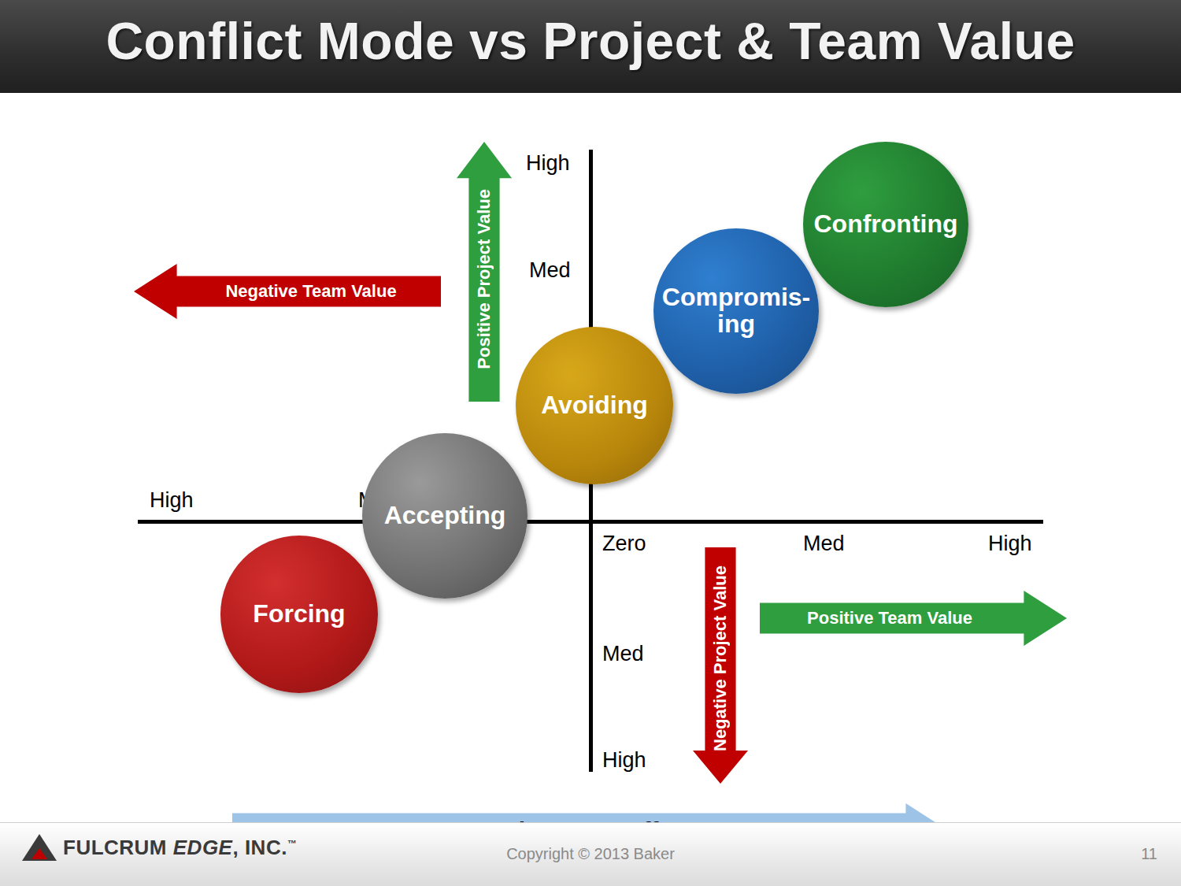Conflict Mode vs Project & Team Value
High
Med
High
Med
Zero
Med
High
Med
High
Confronting
Compromis-
ing
Avoiding
Accepting
Forcing
Negative Team Value
Positive Team Value
Positive Project Value
Negative Project Value
Increasing Team Effort
Zero
Med
High
FULCRUM EDGE, INC.™
Copyright © 2013 Baker
11